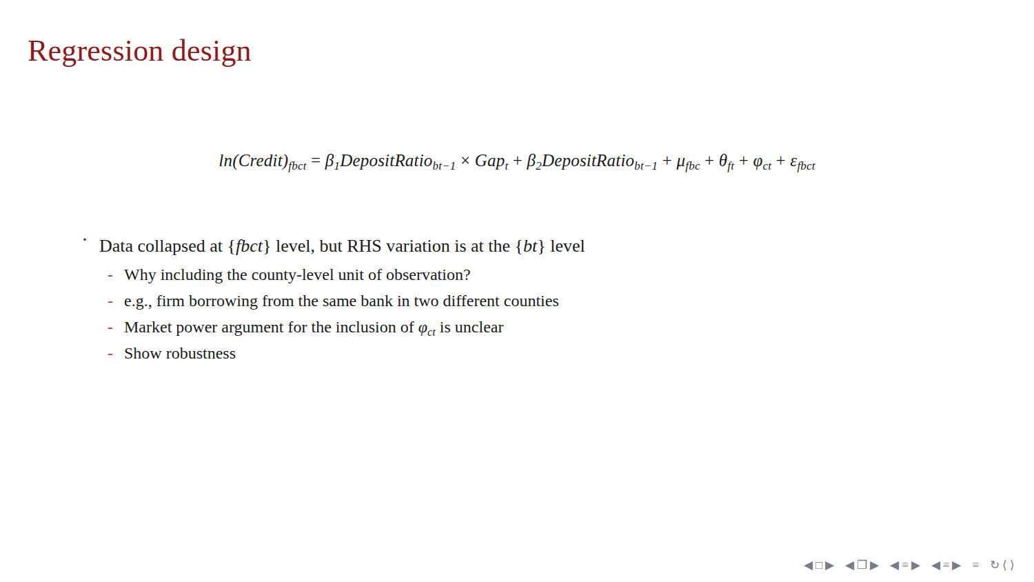Regression design
ln(Credit)fbct = β1DepositRatiobt−1 × Gapt + β2DepositRatiobt−1 + μfbc + θft + φct + εfbct
Data collapsed at {fbct} level, but RHS variation is at the {bt} level
Why including the county-level unit of observation?
e.g., firm borrowing from the same bank in two different counties
Market power argument for the inclusion of φct is unclear
Show robustness
◀□▶◀❐▶◀≡▶◀≡▶≡↻⟨⟩